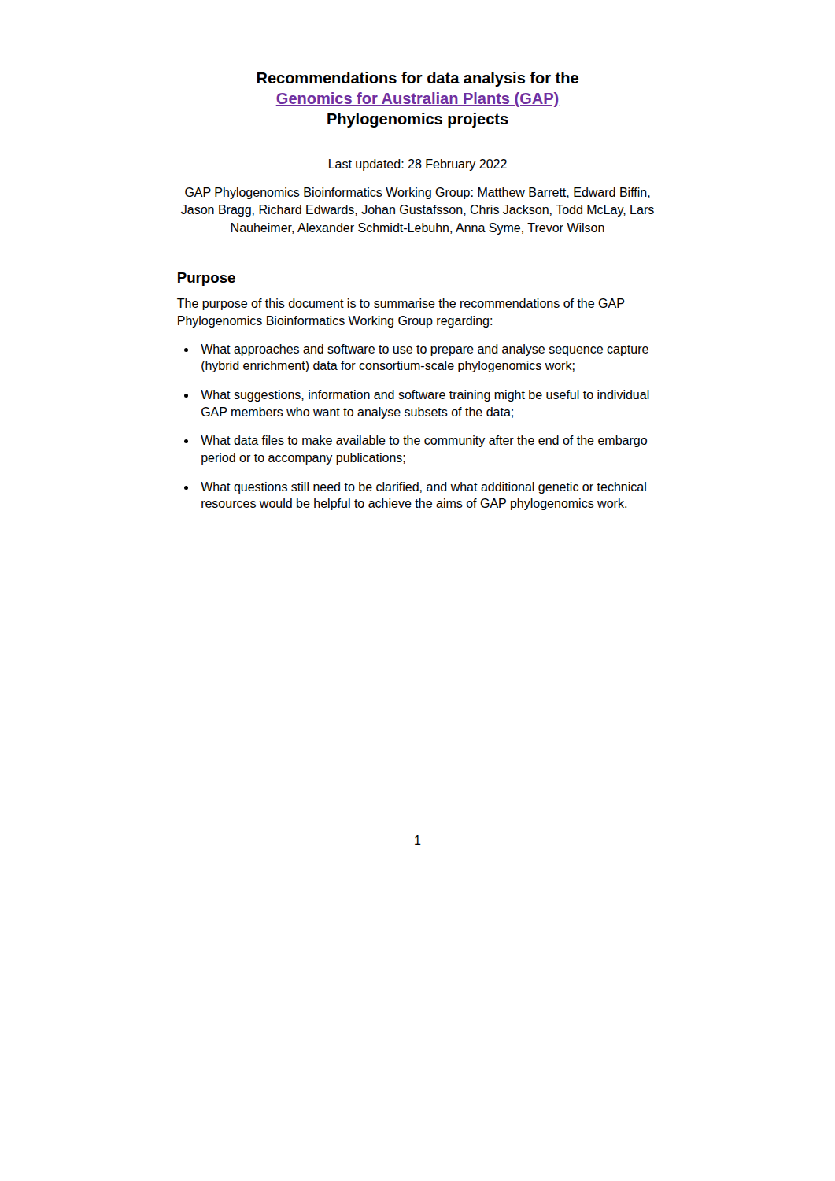Recommendations for data analysis for the Genomics for Australian Plants (GAP) Phylogenomics projects
Last updated: 28 February 2022
GAP Phylogenomics Bioinformatics Working Group: Matthew Barrett, Edward Biffin, Jason Bragg, Richard Edwards, Johan Gustafsson, Chris Jackson, Todd McLay, Lars Nauheimer, Alexander Schmidt-Lebuhn, Anna Syme, Trevor Wilson
Purpose
The purpose of this document is to summarise the recommendations of the GAP Phylogenomics Bioinformatics Working Group regarding:
What approaches and software to use to prepare and analyse sequence capture (hybrid enrichment) data for consortium-scale phylogenomics work;
What suggestions, information and software training might be useful to individual GAP members who want to analyse subsets of the data;
What data files to make available to the community after the end of the embargo period or to accompany publications;
What questions still need to be clarified, and what additional genetic or technical resources would be helpful to achieve the aims of GAP phylogenomics work.
1